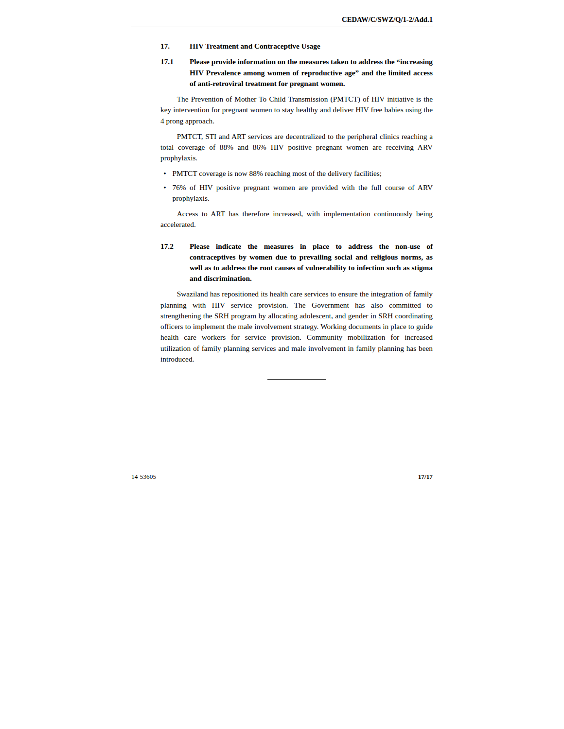CEDAW/C/SWZ/Q/1-2/Add.1
17.
HIV Treatment and Contraceptive Usage
17.1
Please provide information on the measures taken to address the “increasing HIV Prevalence among women of reproductive age” and the limited access of anti-retroviral treatment for pregnant women.
The Prevention of Mother To Child Transmission (PMTCT) of HIV initiative is the key intervention for pregnant women to stay healthy and deliver HIV free babies using the 4 prong approach.
PMTCT, STI and ART services are decentralized to the peripheral clinics reaching a total coverage of 88% and 86% HIV positive pregnant women are receiving ARV prophylaxis.
PMTCT coverage is now 88% reaching most of the delivery facilities;
76% of HIV positive pregnant women are provided with the full course of ARV prophylaxis.
Access to ART has therefore increased, with implementation continuously being accelerated.
17.2
Please indicate the measures in place to address the non-use of contraceptives by women due to prevailing social and religious norms, as well as to address the root causes of vulnerability to infection such as stigma and discrimination.
Swaziland has repositioned its health care services to ensure the integration of family planning with HIV service provision. The Government has also committed to strengthening the SRH program by allocating adolescent, and gender in SRH coordinating officers to implement the male involvement strategy. Working documents in place to guide health care workers for service provision. Community mobilization for increased utilization of family planning services and male involvement in family planning has been introduced.
14-53605
17/17